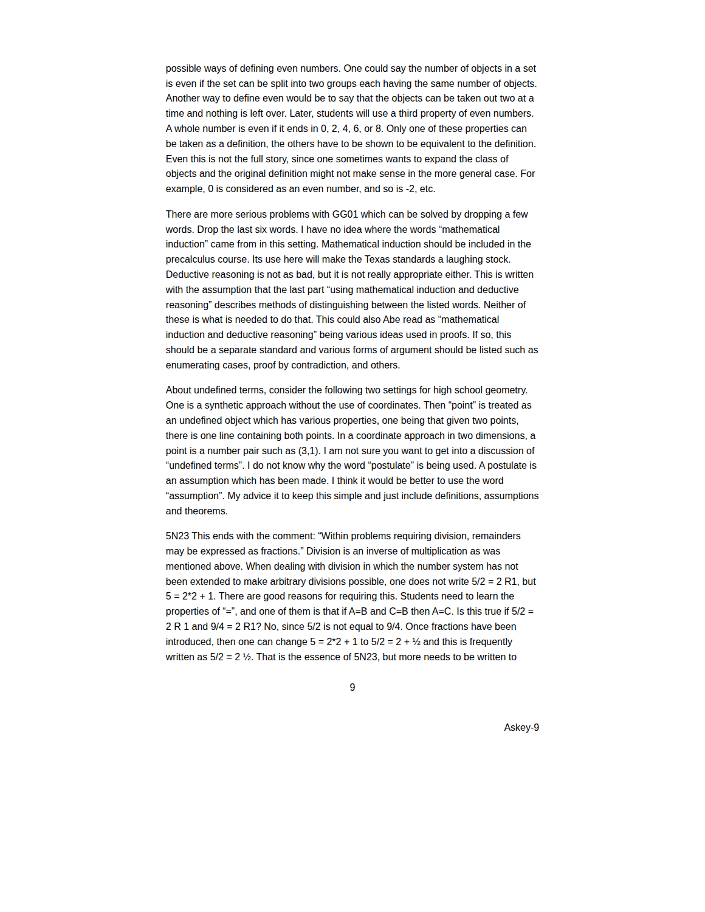possible ways of defining even numbers. One could say the number of objects in a set is even if the set can be split into two groups each having the same number of objects. Another way to define even would be to say that the objects can be taken out two at a time and nothing is left over. Later, students will use a third property of even numbers. A whole number is even if it ends in 0, 2, 4, 6, or 8. Only one of these properties can be taken as a definition, the others have to be shown to be equivalent to the definition. Even this is not the full story, since one sometimes wants to expand the class of objects and the original definition might not make sense in the more general case. For example, 0 is considered as an even number, and so is -2, etc.
There are more serious problems with GG01 which can be solved by dropping a few words. Drop the last six words. I have no idea where the words “mathematical induction” came from in this setting. Mathematical induction should be included in the precalculus course. Its use here will make the Texas standards a laughing stock. Deductive reasoning is not as bad, but it is not really appropriate either. This is written with the assumption that the last part “using mathematical induction and deductive reasoning” describes methods of distinguishing between the listed words. Neither of these is what is needed to do that. This could also Abe read as “mathematical induction and deductive reasoning” being various ideas used in proofs. If so, this should be a separate standard and various forms of argument should be listed such as enumerating cases, proof by contradiction, and others.
About undefined terms, consider the following two settings for high school geometry. One is a synthetic approach without the use of coordinates. Then “point” is treated as an undefined object which has various properties, one being that given two points, there is one line containing both points. In a coordinate approach in two dimensions, a point is a number pair such as (3,1). I am not sure you want to get into a discussion of “undefined terms”. I do not know why the word “postulate” is being used. A postulate is an assumption which has been made. I think it would be better to use the word “assumption”. My advice it to keep this simple and just include definitions, assumptions and theorems.
5N23 This ends with the comment: “Within problems requiring division, remainders may be expressed as fractions.” Division is an inverse of multiplication as was mentioned above. When dealing with division in which the number system has not been extended to make arbitrary divisions possible, one does not write 5/2 = 2 R1, but 5 = 2*2 + 1. There are good reasons for requiring this. Students need to learn the properties of “=”, and one of them is that if A=B and C=B then A=C. Is this true if 5/2 = 2 R 1 and 9/4 = 2 R1? No, since 5/2 is not equal to 9/4. Once fractions have been introduced, then one can change 5 = 2*2 + 1 to 5/2 = 2 + ½ and this is frequently written as 5/2 = 2 ½. That is the essence of 5N23, but more needs to be written to
9
Askey-9